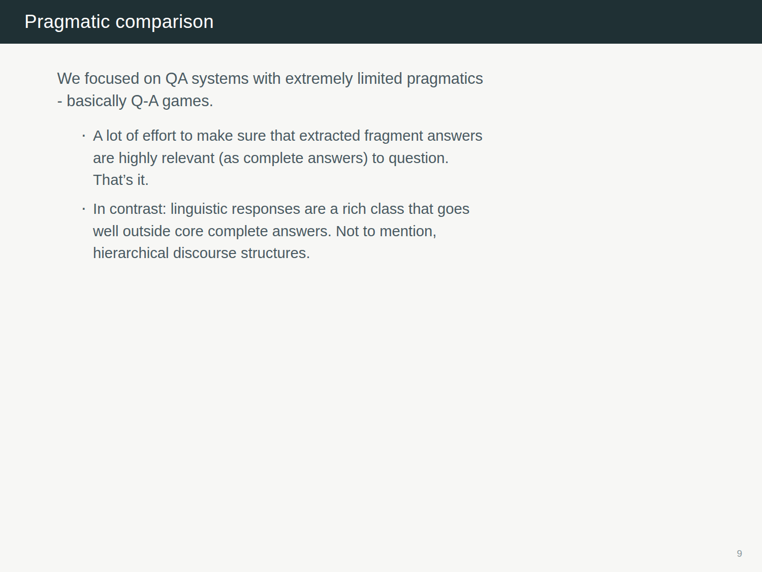Pragmatic comparison
We focused on QA systems with extremely limited pragmatics - basically Q-A games.
A lot of effort to make sure that extracted fragment answers are highly relevant (as complete answers) to question. That’s it.
In contrast: linguistic responses are a rich class that goes well outside core complete answers. Not to mention, hierarchical discourse structures.
9